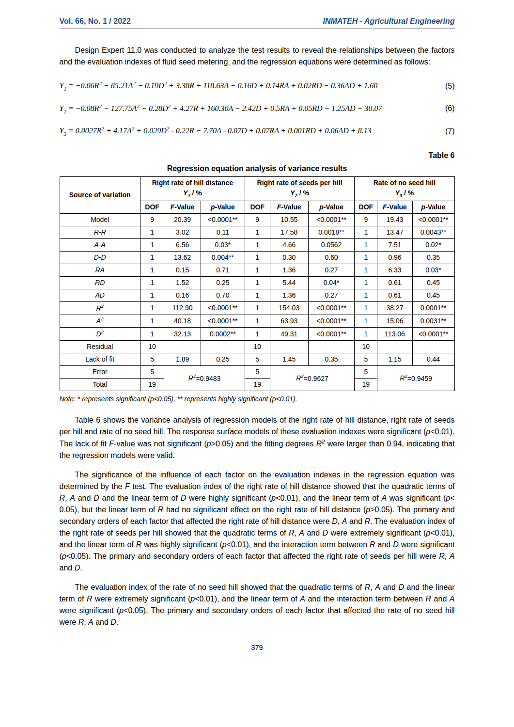Vol. 66, No. 1 / 2022
INMATEH - Agricultural Engineering
Design Expert 11.0 was conducted to analyze the test results to reveal the relationships between the factors and the evaluation indexes of fluid seed metering, and the regression equations were determined as follows:
Y1 = −0.06R2 − 85.21A2 − 0.19D2 + 3.38R + 118.63A − 0.16D + 0.14RA + 0.02RD − 0.36AD + 1.60
(5)
Y2 = −0.08R2 − 127.75A2 − 0.28D2 + 4.27R + 160.30A − 2.42D + 0.5RA + 0.05RD − 1.25AD − 30.07
(6)
Y3 = 0.0027R2 + 4.17A2 + 0.029D2 - 0.22R − 7.70A - 0.07D + 0.07RA + 0.001RD + 0.06AD + 8.13
(7)
Table 6
Regression equation analysis of variance results
| Source of variation | Right rate of hill distance Y 1 / % | Right rate of seeds per hill Y 2 / % | Rate of no seed hill Y 3 / % |
| --- | --- | --- | --- |
| DOF | F- Value | p -Value | DOF | F -Value | p -Value | DOF | F -Value | p -Value |
| Model | 9 | 20.39 | <0.0001** | 9 | 10.55 | <0.0001** | 9 | 19.43 | <0.0001** |
| R-R | 1 | 3.02 | 0.11 | 1 | 17.58 | 0.0018** | 1 | 13.47 | 0.0043** |
| A-A | 1 | 6.56 | 0.03* | 1 | 4.66 | 0.0562 | 1 | 7.51 | 0.02* |
| D-D | 1 | 13.62 | 0.004** | 1 | 0.30 | 0.60 | 1 | 0.96 | 0.35 |
| RA | 1 | 0.15 | 0.71 | 1 | 1.36 | 0.27 | 1 | 6.33 | 0.03* |
| RD | 1 | 1.52 | 0.25 | 1 | 5.44 | 0.04* | 1 | 0.61 | 0.45 |
| AD | 1 | 0.16 | 0.70 | 1 | 1.36 | 0.27 | 1 | 0.61 | 0.45 |
| R 2 | 1 | 112.90 | <0.0001** | 1 | 154.03 | <0.0001** | 1 | 38.27 | 0.0001** |
| A 2 | 1 | 40.18 | <0.0001** | 1 | 63.93 | <0.0001** | 1 | 15.06 | 0.0031** |
| D 2 | 1 | 32.13 | 0.0002** | 1 | 49.31 | <0.0001** | 1 | 113.06 | <0.0001** |
| Residual | 10 | | | 10 | | | 10 | | |
| Lack of fit | 5 | 1.89 | 0.25 | 5 | 1.45 | 0.35 | 5 | 1.15 | 0.44 |
| Error | 5 | R 2 =0.9483 | 5 | R 2 =0.9627 | 5 | R 2 =0.9459 |
| Total | 19 | 19 | 19 |
Note: * represents significant (p<0.05), ** represents highly significant (p<0.01).
Table 6 shows the variance analysis of regression models of the right rate of hill distance, right rate of seeds per hill and rate of no seed hill. The response surface models of these evaluation indexes were significant (p<0.01). The lack of fit F-value was not significant (p>0.05) and the fitting degrees R2 were larger than 0.94, indicating that the regression models were valid.
The significance of the influence of each factor on the evaluation indexes in the regression equation was determined by the F test. The evaluation index of the right rate of hill distance showed that the quadratic terms of R, A and D and the linear term of D were highly significant (p<0.01), and the linear term of A was significant (p< 0.05), but the linear term of R had no significant effect on the right rate of hill distance (p>0.05). The primary and secondary orders of each factor that affected the right rate of hill distance were D, A and R. The evaluation index of the right rate of seeds per hill showed that the quadratic terms of R, A and D were extremely significant (p<0.01), and the linear term of R was highly significant (p<0.01), and the interaction term between R and D were significant (p<0.05). The primary and secondary orders of each factor that affected the right rate of seeds per hill were R, A and D.
The evaluation index of the rate of no seed hill showed that the quadratic terms of R, A and D and the linear term of R were extremely significant (p<0.01), and the linear term of A and the interaction term between R and A were significant (p<0.05). The primary and secondary orders of each factor that affected the rate of no seed hill were R, A and D.
379